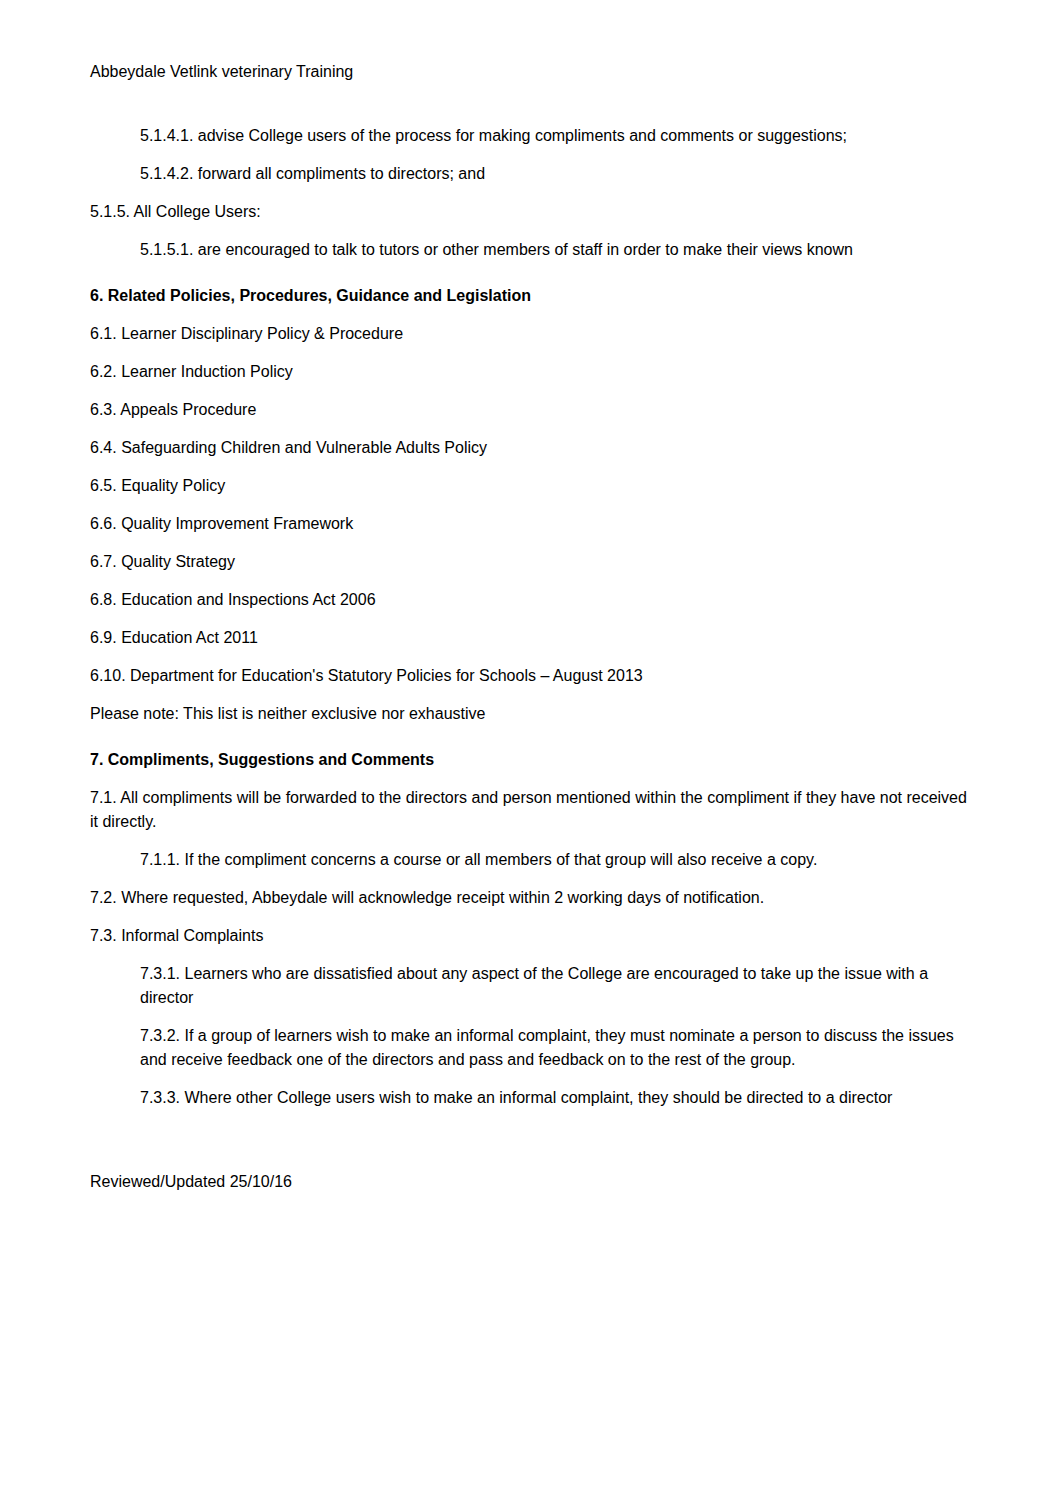Abbeydale Vetlink veterinary Training
5.1.4.1. advise College users of the process for making compliments and comments or suggestions;
5.1.4.2. forward all compliments to directors; and
5.1.5. All College Users:
5.1.5.1. are encouraged to talk to tutors or other members of staff in order to make their views known
6. Related Policies, Procedures, Guidance and Legislation
6.1. Learner Disciplinary Policy & Procedure
6.2. Learner Induction Policy
6.3. Appeals Procedure
6.4. Safeguarding Children and Vulnerable Adults Policy
6.5. Equality Policy
6.6. Quality Improvement Framework
6.7. Quality Strategy
6.8. Education and Inspections Act 2006
6.9. Education Act 2011
6.10. Department for Education's Statutory Policies for Schools – August 2013
Please note: This list is neither exclusive nor exhaustive
7. Compliments, Suggestions and Comments
7.1. All compliments will be forwarded to the directors and person mentioned within the compliment if they have not received it directly.
7.1.1. If the compliment concerns a course or all members of that group will also receive a copy.
7.2. Where requested, Abbeydale will acknowledge receipt within 2 working days of notification.
7.3. Informal Complaints
7.3.1. Learners who are dissatisfied about any aspect of the College are encouraged to take up the issue with a director
7.3.2. If a group of learners wish to make an informal complaint, they must nominate a person to discuss the issues and receive feedback one of the directors and pass and feedback on to the rest of the group.
7.3.3. Where other College users wish to make an informal complaint, they should be directed to a director
Reviewed/Updated 25/10/16